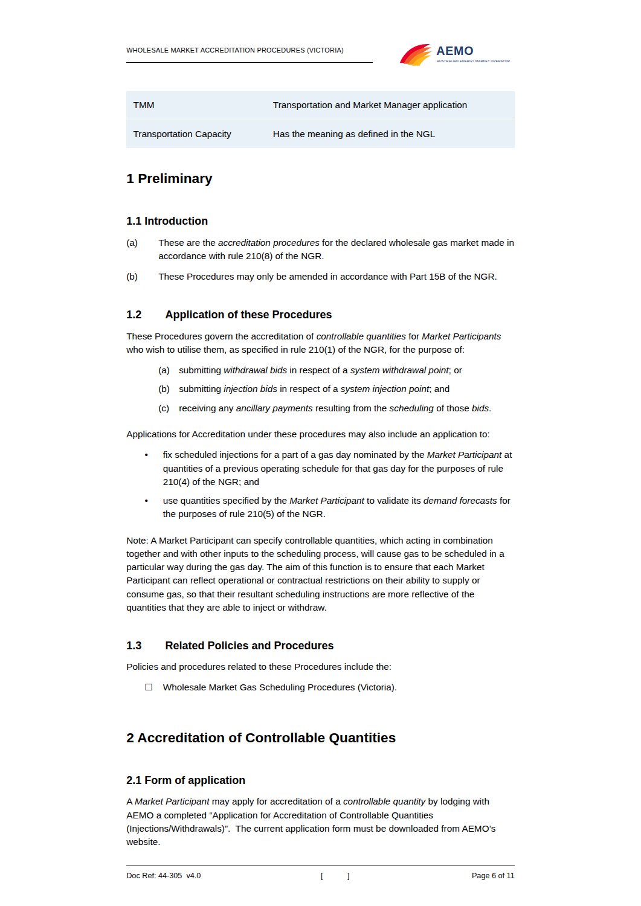Wholesale Market Accreditation Procedures (Victoria)
AEMO AUSTRALIAN ENERGY MARKET OPERATOR
| TMM | Transportation and Market Manager application |
| Transportation Capacity | Has the meaning as defined in the NGL |
1 Preliminary
1.1 Introduction
(a)
These are the accreditation procedures for the declared wholesale gas market made in accordance with rule 210(8) of the NGR.
(b)
These Procedures may only be amended in accordance with Part 15B of the NGR.
1.2 Application of these Procedures
These Procedures govern the accreditation of controllable quantities for Market Participants who wish to utilise them, as specified in rule 210(1) of the NGR, for the purpose of:
(a) submitting withdrawal bids in respect of a system withdrawal point; or
(b) submitting injection bids in respect of a system injection point; and
(c) receiving any ancillary payments resulting from the scheduling of those bids.
Applications for Accreditation under these procedures may also include an application to:
•fix scheduled injections for a part of a gas day nominated by the Market Participant at quantities of a previous operating schedule for that gas day for the purposes of rule 210(4) of the NGR; and
•use quantities specified by the Market Participant to validate its demand forecasts for the purposes of rule 210(5) of the NGR.
Note: A Market Participant can specify controllable quantities, which acting in combination together and with other inputs to the scheduling process, will cause gas to be scheduled in a particular way during the gas day. The aim of this function is to ensure that each Market Participant can reflect operational or contractual restrictions on their ability to supply or consume gas, so that their resultant scheduling instructions are more reflective of the quantities that they are able to inject or withdraw.
1.3 Related Policies and Procedures
Policies and procedures related to these Procedures include the:
☐Wholesale Market Gas Scheduling Procedures (Victoria).
2 Accreditation of Controllable Quantities
2.1 Form of application
A Market Participant may apply for accreditation of a controllable quantity by lodging with AEMO a completed “Application for Accreditation of Controllable Quantities (Injections/Withdrawals)”. The current application form must be downloaded from AEMO’s website.
Doc Ref: 44-305 v4.0
[ ]
Page 6 of 11